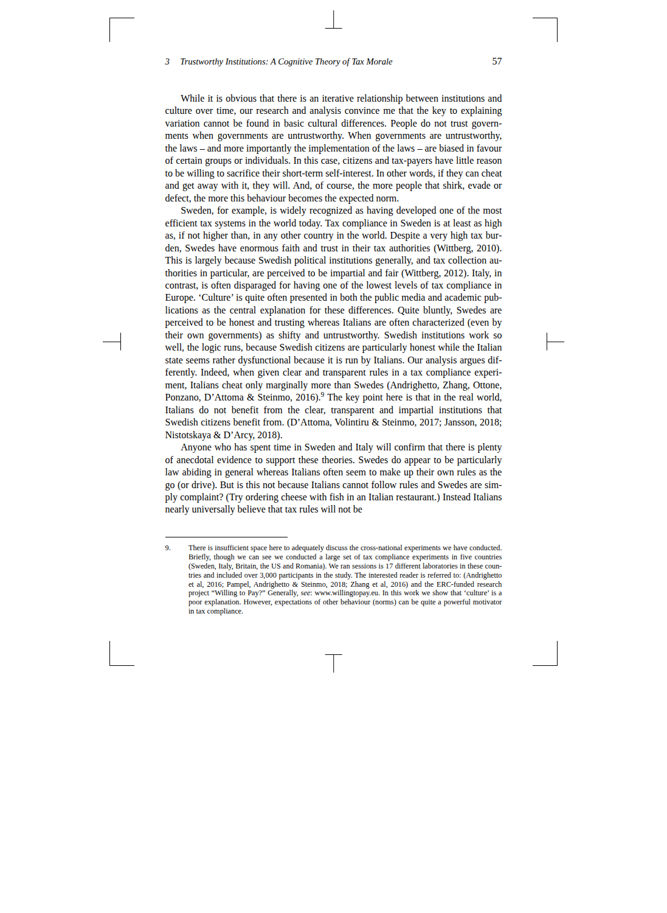3 Trustworthy Institutions: A Cognitive Theory of Tax Morale 57
While it is obvious that there is an iterative relationship between institutions and culture over time, our research and analysis convince me that the key to explaining variation cannot be found in basic cultural differences. People do not trust governments when governments are untrustworthy. When governments are untrustworthy, the laws – and more importantly the implementation of the laws – are biased in favour of certain groups or individuals. In this case, citizens and tax-payers have little reason to be willing to sacrifice their short-term self-interest. In other words, if they can cheat and get away with it, they will. And, of course, the more people that shirk, evade or defect, the more this behaviour becomes the expected norm.
Sweden, for example, is widely recognized as having developed one of the most efficient tax systems in the world today. Tax compliance in Sweden is at least as high as, if not higher than, in any other country in the world. Despite a very high tax burden, Swedes have enormous faith and trust in their tax authorities (Wittberg, 2010). This is largely because Swedish political institutions generally, and tax collection authorities in particular, are perceived to be impartial and fair (Wittberg, 2012). Italy, in contrast, is often disparaged for having one of the lowest levels of tax compliance in Europe. ‘Culture’ is quite often presented in both the public media and academic publications as the central explanation for these differences. Quite bluntly, Swedes are perceived to be honest and trusting whereas Italians are often characterized (even by their own governments) as shifty and untrustworthy. Swedish institutions work so well, the logic runs, because Swedish citizens are particularly honest while the Italian state seems rather dysfunctional because it is run by Italians. Our analysis argues differently. Indeed, when given clear and transparent rules in a tax compliance experiment, Italians cheat only marginally more than Swedes (Andrighetto, Zhang, Ottone, Ponzano, D’Attoma & Steinmo, 2016).9 The key point here is that in the real world, Italians do not benefit from the clear, transparent and impartial institutions that Swedish citizens benefit from. (D’Attoma, Volintiru & Steinmo, 2017; Jansson, 2018; Nistotskaya & D’Arcy, 2018).
Anyone who has spent time in Sweden and Italy will confirm that there is plenty of anecdotal evidence to support these theories. Swedes do appear to be particularly law abiding in general whereas Italians often seem to make up their own rules as the go (or drive). But is this not because Italians cannot follow rules and Swedes are simply complaint? (Try ordering cheese with fish in an Italian restaurant.) Instead Italians nearly universally believe that tax rules will not be
9. There is insufficient space here to adequately discuss the cross-national experiments we have conducted. Briefly, though we can see we conducted a large set of tax compliance experiments in five countries (Sweden, Italy, Britain, the US and Romania). We ran sessions is 17 different laboratories in these countries and included over 3,000 participants in the study. The interested reader is referred to: (Andrighetto et al, 2016; Pampel, Andrighetto & Steinmo, 2018; Zhang et al, 2016) and the ERC-funded research project “Willing to Pay?” Generally, see: www.willingtopay.eu. In this work we show that ‘culture’ is a poor explanation. However, expectations of other behaviour (norms) can be quite a powerful motivator in tax compliance.